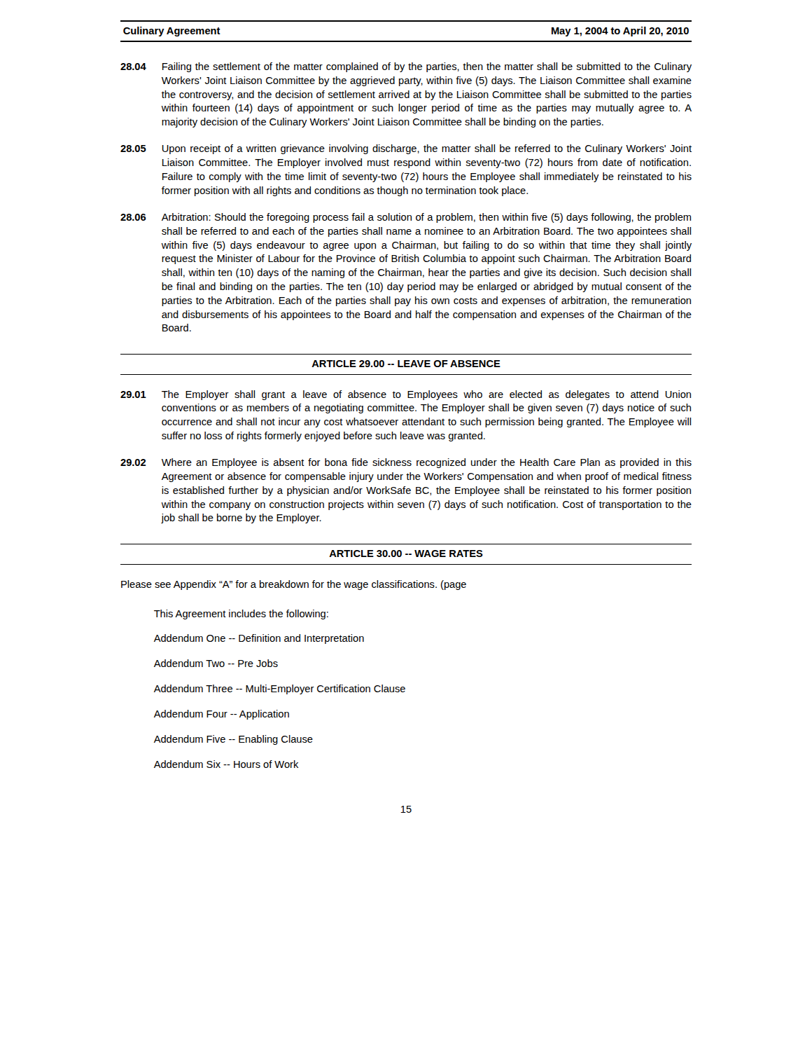Culinary Agreement May 1, 2004 to April 20, 2010
28.04
Failing the settlement of the matter complained of by the parties, then the matter shall be submitted to the Culinary Workers' Joint Liaison Committee by the aggrieved party, within five (5) days. The Liaison Committee shall examine the controversy, and the decision of settlement arrived at by the Liaison Committee shall be submitted to the parties within fourteen (14) days of appointment or such longer period of time as the parties may mutually agree to. A majority decision of the Culinary Workers' Joint Liaison Committee shall be binding on the parties.
28.05
Upon receipt of a written grievance involving discharge, the matter shall be referred to the Culinary Workers' Joint Liaison Committee. The Employer involved must respond within seventy-two (72) hours from date of notification. Failure to comply with the time limit of seventy-two (72) hours the Employee shall immediately be reinstated to his former position with all rights and conditions as though no termination took place.
28.06
Arbitration: Should the foregoing process fail a solution of a problem, then within five (5) days following, the problem shall be referred to and each of the parties shall name a nominee to an Arbitration Board. The two appointees shall within five (5) days endeavour to agree upon a Chairman, but failing to do so within that time they shall jointly request the Minister of Labour for the Province of British Columbia to appoint such Chairman. The Arbitration Board shall, within ten (10) days of the naming of the Chairman, hear the parties and give its decision. Such decision shall be final and binding on the parties. The ten (10) day period may be enlarged or abridged by mutual consent of the parties to the Arbitration. Each of the parties shall pay his own costs and expenses of arbitration, the remuneration and disbursements of his appointees to the Board and half the compensation and expenses of the Chairman of the Board.
ARTICLE 29.00 -- LEAVE OF ABSENCE
29.01
The Employer shall grant a leave of absence to Employees who are elected as delegates to attend Union conventions or as members of a negotiating committee. The Employer shall be given seven (7) days notice of such occurrence and shall not incur any cost whatsoever attendant to such permission being granted. The Employee will suffer no loss of rights formerly enjoyed before such leave was granted.
29.02
Where an Employee is absent for bona fide sickness recognized under the Health Care Plan as provided in this Agreement or absence for compensable injury under the Workers' Compensation and when proof of medical fitness is established further by a physician and/or WorkSafe BC, the Employee shall be reinstated to his former position within the company on construction projects within seven (7) days of such notification. Cost of transportation to the job shall be borne by the Employer.
ARTICLE 30.00 -- WAGE RATES
Please see Appendix “A” for a breakdown for the wage classifications. (page
This Agreement includes the following:
Addendum One -- Definition and Interpretation
Addendum Two -- Pre Jobs
Addendum Three -- Multi-Employer Certification Clause
Addendum Four -- Application
Addendum Five -- Enabling Clause
Addendum Six -- Hours of Work
15